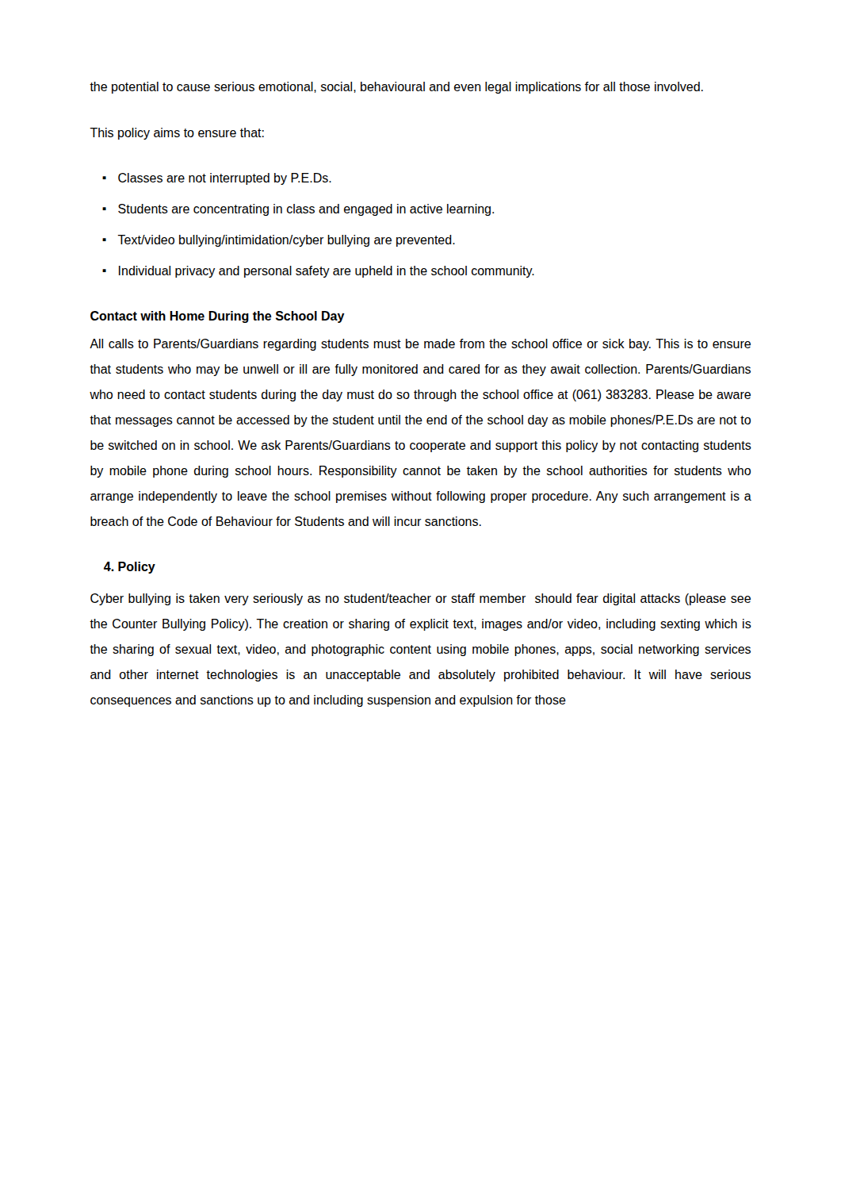the potential to cause serious emotional, social, behavioural and even legal implications for all those involved.
This policy aims to ensure that:
Classes are not interrupted by P.E.Ds.
Students are concentrating in class and engaged in active learning.
Text/video bullying/intimidation/cyber bullying are prevented.
Individual privacy and personal safety are upheld in the school community.
Contact with Home During the School Day
All calls to Parents/Guardians regarding students must be made from the school office or sick bay. This is to ensure that students who may be unwell or ill are fully monitored and cared for as they await collection. Parents/Guardians who need to contact students during the day must do so through the school office at (061) 383283. Please be aware that messages cannot be accessed by the student until the end of the school day as mobile phones/P.E.Ds are not to be switched on in school. We ask Parents/Guardians to cooperate and support this policy by not contacting students by mobile phone during school hours. Responsibility cannot be taken by the school authorities for students who arrange independently to leave the school premises without following proper procedure. Any such arrangement is a breach of the Code of Behaviour for Students and will incur sanctions.
Policy
Cyber bullying is taken very seriously as no student/teacher or staff member should fear digital attacks (please see the Counter Bullying Policy). The creation or sharing of explicit text, images and/or video, including sexting which is the sharing of sexual text, video, and photographic content using mobile phones, apps, social networking services and other internet technologies is an unacceptable and absolutely prohibited behaviour. It will have serious consequences and sanctions up to and including suspension and expulsion for those